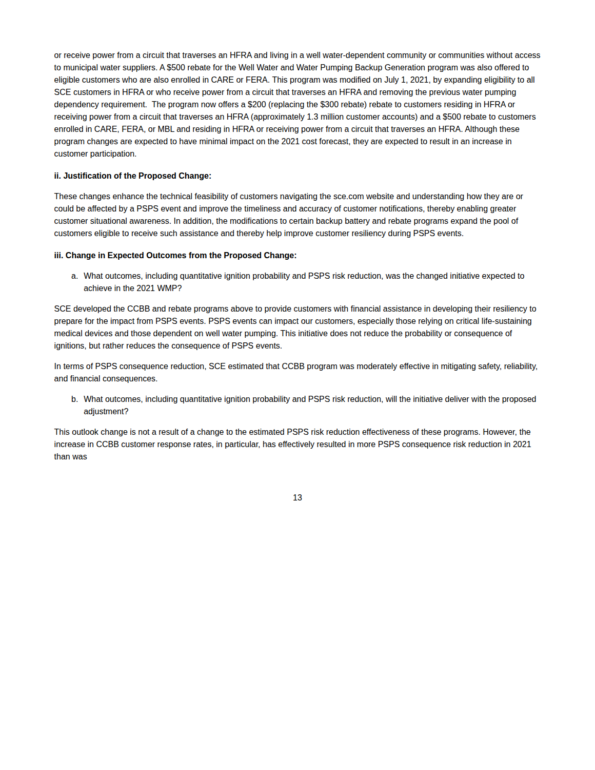or receive power from a circuit that traverses an HFRA and living in a well water-dependent community or communities without access to municipal water suppliers. A $500 rebate for the Well Water and Water Pumping Backup Generation program was also offered to eligible customers who are also enrolled in CARE or FERA. This program was modified on July 1, 2021, by expanding eligibility to all SCE customers in HFRA or who receive power from a circuit that traverses an HFRA and removing the previous water pumping dependency requirement. The program now offers a $200 (replacing the $300 rebate) rebate to customers residing in HFRA or receiving power from a circuit that traverses an HFRA (approximately 1.3 million customer accounts) and a $500 rebate to customers enrolled in CARE, FERA, or MBL and residing in HFRA or receiving power from a circuit that traverses an HFRA. Although these program changes are expected to have minimal impact on the 2021 cost forecast, they are expected to result in an increase in customer participation.
ii. Justification of the Proposed Change:
These changes enhance the technical feasibility of customers navigating the sce.com website and understanding how they are or could be affected by a PSPS event and improve the timeliness and accuracy of customer notifications, thereby enabling greater customer situational awareness. In addition, the modifications to certain backup battery and rebate programs expand the pool of customers eligible to receive such assistance and thereby help improve customer resiliency during PSPS events.
iii. Change in Expected Outcomes from the Proposed Change:
What outcomes, including quantitative ignition probability and PSPS risk reduction, was the changed initiative expected to achieve in the 2021 WMP?
SCE developed the CCBB and rebate programs above to provide customers with financial assistance in developing their resiliency to prepare for the impact from PSPS events. PSPS events can impact our customers, especially those relying on critical life-sustaining medical devices and those dependent on well water pumping. This initiative does not reduce the probability or consequence of ignitions, but rather reduces the consequence of PSPS events.
In terms of PSPS consequence reduction, SCE estimated that CCBB program was moderately effective in mitigating safety, reliability, and financial consequences.
What outcomes, including quantitative ignition probability and PSPS risk reduction, will the initiative deliver with the proposed adjustment?
This outlook change is not a result of a change to the estimated PSPS risk reduction effectiveness of these programs. However, the increase in CCBB customer response rates, in particular, has effectively resulted in more PSPS consequence risk reduction in 2021 than was
13